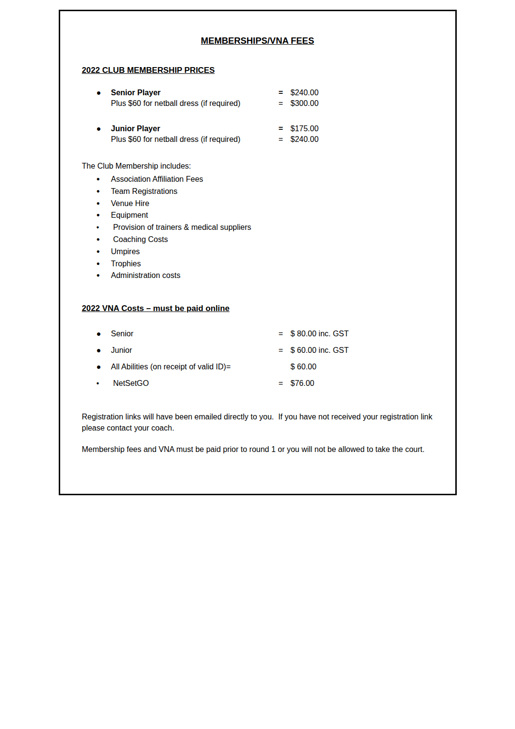MEMBERSHIPS/VNA FEES
2022 CLUB MEMBERSHIP PRICES
| ● | Senior Player | = | $240.00 |
| | Plus $60 for netball dress (if required) | = | $300.00 |
| ● | Junior Player | = | $175.00 |
| | Plus $60 for netball dress (if required) | = | $240.00 |
The Club Membership includes:
Association Affiliation Fees
Team Registrations
Venue Hire
Equipment
Provision of trainers & medical suppliers
Coaching Costs
Umpires
Trophies
Administration costs
2022 VNA Costs – must be paid online
| ● | Senior | = | $ 80.00 inc. GST |
| ● | Junior | = | $ 60.00 inc. GST |
| ● | All Abilities (on receipt of valid ID)= | | $ 60.00 |
| • | NetSetGO | = | $76.00 |
Registration links will have been emailed directly to you. If you have not received your registration link please contact your coach.
Membership fees and VNA must be paid prior to round 1 or you will not be allowed to take the court.